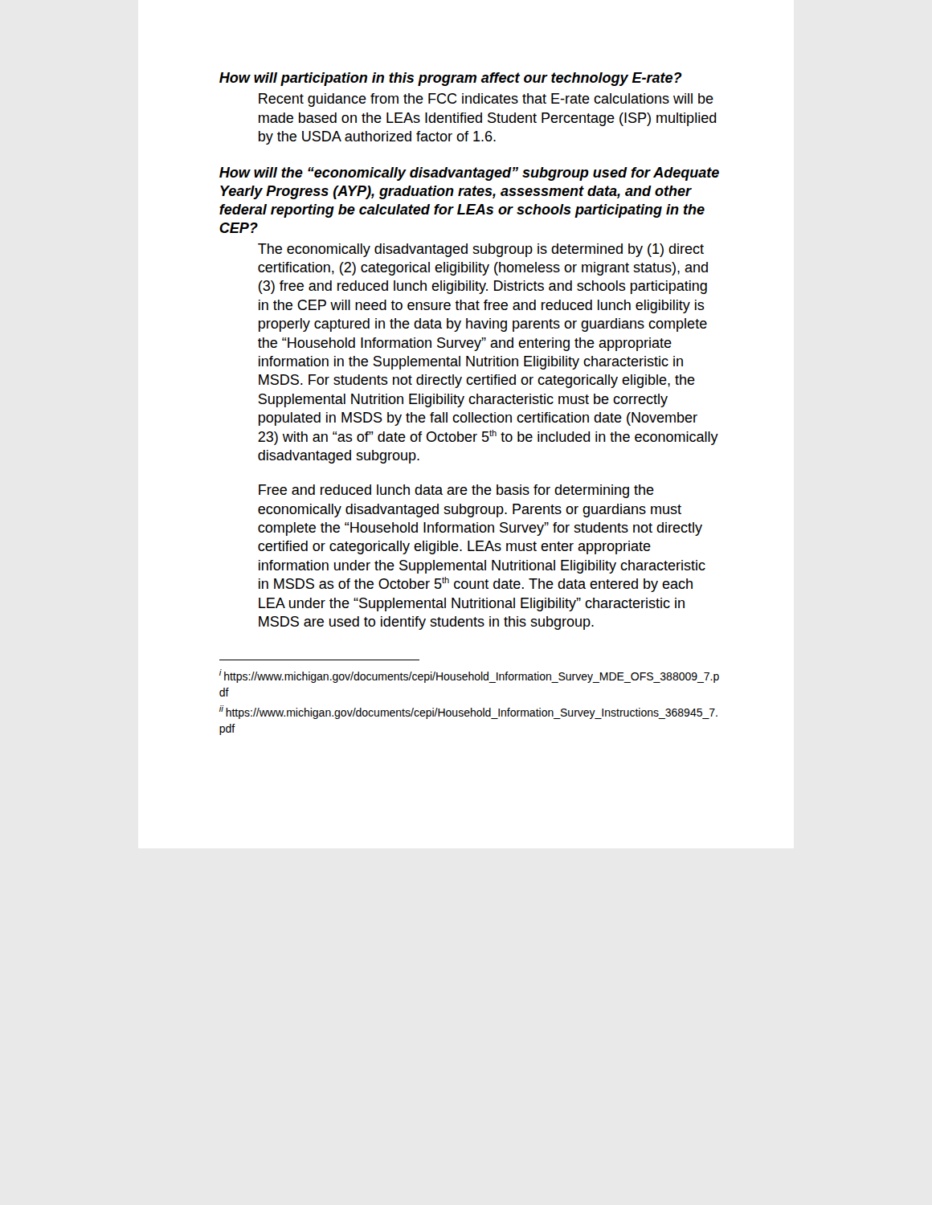How will participation in this program affect our technology E-rate?
Recent guidance from the FCC indicates that E-rate calculations will be made based on the LEAs Identified Student Percentage (ISP) multiplied by the USDA authorized factor of 1.6.
How will the “economically disadvantaged” subgroup used for Adequate Yearly Progress (AYP), graduation rates, assessment data, and other federal reporting be calculated for LEAs or schools participating in the CEP?
The economically disadvantaged subgroup is determined by (1) direct certification, (2) categorical eligibility (homeless or migrant status), and (3) free and reduced lunch eligibility. Districts and schools participating in the CEP will need to ensure that free and reduced lunch eligibility is properly captured in the data by having parents or guardians complete the “Household Information Survey” and entering the appropriate information in the Supplemental Nutrition Eligibility characteristic in MSDS. For students not directly certified or categorically eligible, the Supplemental Nutrition Eligibility characteristic must be correctly populated in MSDS by the fall collection certification date (November 23) with an “as of” date of October 5th to be included in the economically disadvantaged subgroup.
Free and reduced lunch data are the basis for determining the economically disadvantaged subgroup. Parents or guardians must complete the “Household Information Survey” for students not directly certified or categorically eligible. LEAs must enter appropriate information under the Supplemental Nutritional Eligibility characteristic in MSDS as of the October 5th count date. The data entered by each LEA under the “Supplemental Nutritional Eligibility” characteristic in MSDS are used to identify students in this subgroup.
ihttps://www.michigan.gov/documents/cepi/Household_Information_Survey_MDE_OFS_388009_7.pdf
iihttps://www.michigan.gov/documents/cepi/Household_Information_Survey_Instructions_368945_7.pdf